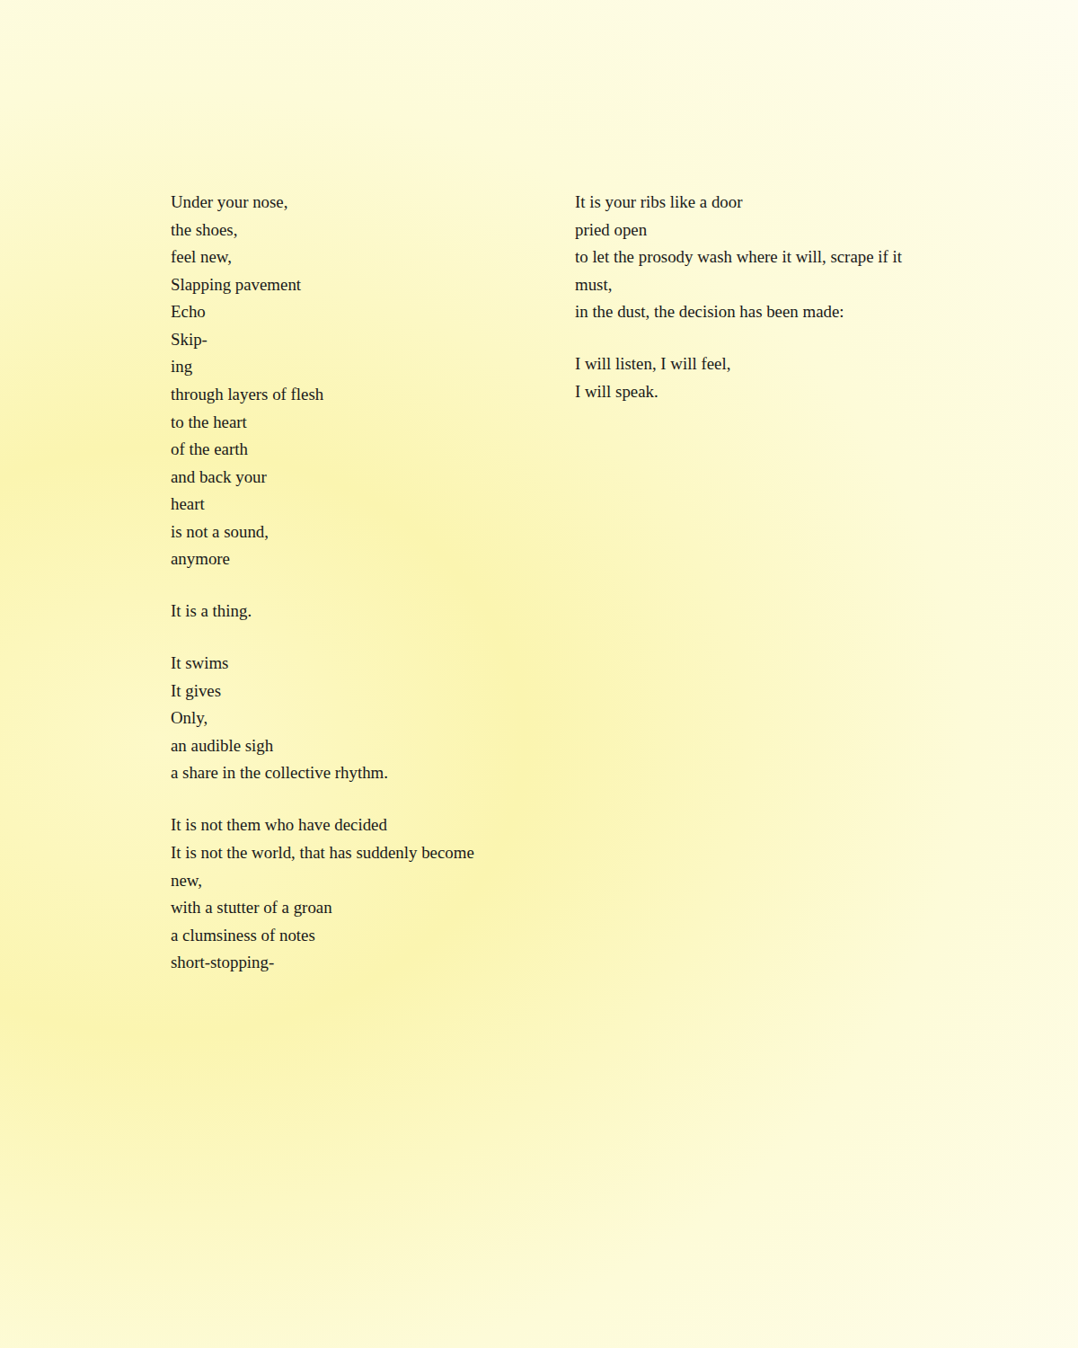Under your nose,
the shoes,
feel new,
Slapping pavement
Echo
Skip-
ing
through layers of flesh
to the heart
of the earth
and back your
heart
is not a sound,
anymore
It is a thing.
It swims
It gives
Only,
an audible sigh
a share in the collective rhythm.
It is not them who have decided
It is not the world, that has suddenly become new,
with a stutter of a groan
a clumsiness of notes
short-stopping-
It is your ribs like a door
pried open
to let the prosody wash where it will, scrape if it must,
in the dust, the decision has been made:
I will listen, I will feel,
I will speak.